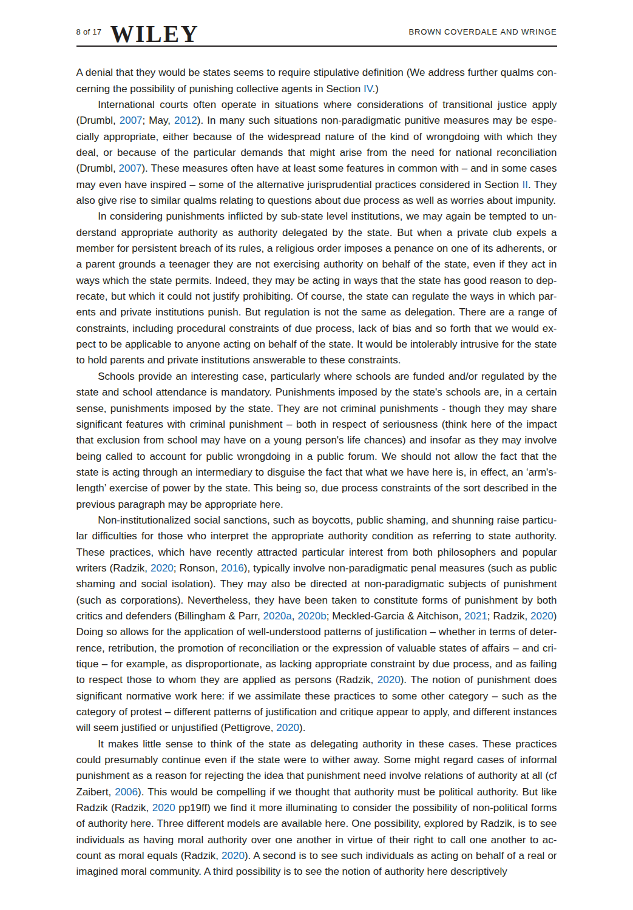8 of 17 Wiley
Brown Coverdale and Wringe
A denial that they would be states seems to require stipulative definition (We address further qualms concerning the possibility of punishing collective agents in Section IV.)
International courts often operate in situations where considerations of transitional justice apply (Drumbl, 2007; May, 2012). In many such situations non-paradigmatic punitive measures may be especially appropriate, either because of the widespread nature of the kind of wrongdoing with which they deal, or because of the particular demands that might arise from the need for national reconciliation (Drumbl, 2007). These measures often have at least some features in common with – and in some cases may even have inspired – some of the alternative jurisprudential practices considered in Section II. They also give rise to similar qualms relating to questions about due process as well as worries about impunity.
In considering punishments inflicted by sub-state level institutions, we may again be tempted to understand appropriate authority as authority delegated by the state. But when a private club expels a member for persistent breach of its rules, a religious order imposes a penance on one of its adherents, or a parent grounds a teenager they are not exercising authority on behalf of the state, even if they act in ways which the state permits. Indeed, they may be acting in ways that the state has good reason to deprecate, but which it could not justify prohibiting. Of course, the state can regulate the ways in which parents and private institutions punish. But regulation is not the same as delegation. There are a range of constraints, including procedural constraints of due process, lack of bias and so forth that we would expect to be applicable to anyone acting on behalf of the state. It would be intolerably intrusive for the state to hold parents and private institutions answerable to these constraints.
Schools provide an interesting case, particularly where schools are funded and/or regulated by the state and school attendance is mandatory. Punishments imposed by the state's schools are, in a certain sense, punishments imposed by the state. They are not criminal punishments - though they may share significant features with criminal punishment – both in respect of seriousness (think here of the impact that exclusion from school may have on a young person's life chances) and insofar as they may involve being called to account for public wrongdoing in a public forum. We should not allow the fact that the state is acting through an intermediary to disguise the fact that what we have here is, in effect, an ‘arm's-length’ exercise of power by the state. This being so, due process constraints of the sort described in the previous paragraph may be appropriate here.
Non-institutionalized social sanctions, such as boycotts, public shaming, and shunning raise particular difficulties for those who interpret the appropriate authority condition as referring to state authority. These practices, which have recently attracted particular interest from both philosophers and popular writers (Radzik, 2020; Ronson, 2016), typically involve non-paradigmatic penal measures (such as public shaming and social isolation). They may also be directed at non-paradigmatic subjects of punishment (such as corporations). Nevertheless, they have been taken to constitute forms of punishment by both critics and defenders (Billingham & Parr, 2020a, 2020b; Meckled-Garcia & Aitchison, 2021; Radzik, 2020) Doing so allows for the application of well-understood patterns of justification – whether in terms of deterrence, retribution, the promotion of reconciliation or the expression of valuable states of affairs – and critique – for example, as disproportionate, as lacking appropriate constraint by due process, and as failing to respect those to whom they are applied as persons (Radzik, 2020). The notion of punishment does significant normative work here: if we assimilate these practices to some other category – such as the category of protest – different patterns of justification and critique appear to apply, and different instances will seem justified or unjustified (Pettigrove, 2020).
It makes little sense to think of the state as delegating authority in these cases. These practices could presumably continue even if the state were to wither away. Some might regard cases of informal punishment as a reason for rejecting the idea that punishment need involve relations of authority at all (cf Zaibert, 2006). This would be compelling if we thought that authority must be political authority. But like Radzik (Radzik, 2020 pp19ff) we find it more illuminating to consider the possibility of non-political forms of authority here. Three different models are available here. One possibility, explored by Radzik, is to see individuals as having moral authority over one another in virtue of their right to call one another to account as moral equals (Radzik, 2020). A second is to see such individuals as acting on behalf of a real or imagined moral community. A third possibility is to see the notion of authority here descriptively